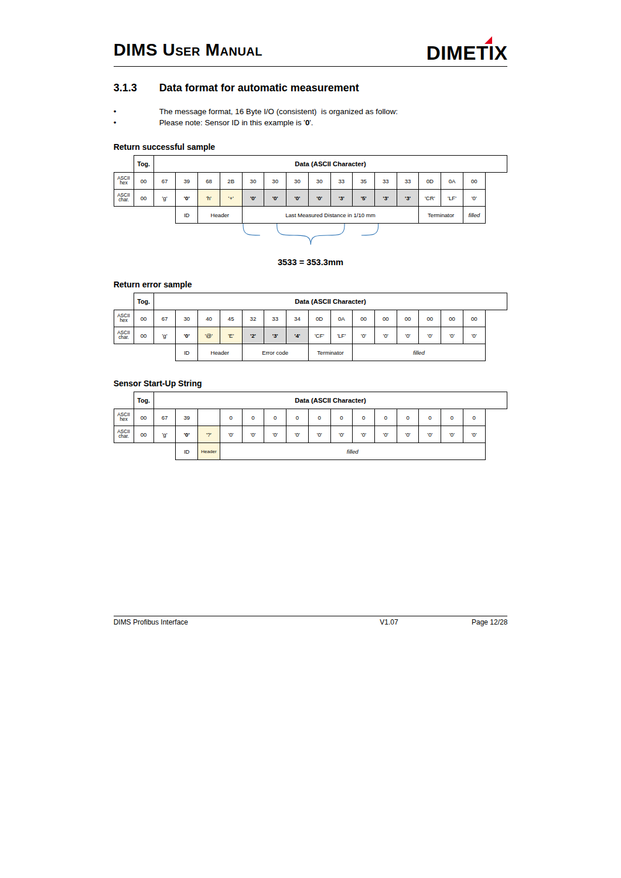DIMS USER MANUAL
DIMETIX
3.1.3 Data format for automatic measurement
The message format, 16 Byte I/O (consistent) is organized as follow:
Please note: Sensor ID in this example is '0'.
Return successful sample
| | Tog. | Data (ASCII Character) |
| ASCII hex | 00 | 67 | 39 | 68 | 2B | 30 | 30 | 30 | 30 | 33 | 35 | 33 | 33 | 0D | 0A | 00 | |
| ASCII char. | 00 | 'g' | '0' | 'h' | '+' | '0' | '0' | '0' | '0' | '3' | '5' | '3' | '3' | 'CR' | 'LF' | '0' | |
| | | | ID | Header | Last Measured Distance in 1/10 mm | Terminator | filled | |
3533 = 353.3mm
Return error sample
| | Tog. | Data (ASCII Character) |
| ASCII hex | 00 | 67 | 30 | 40 | 45 | 32 | 33 | 34 | 0D | 0A | 00 | 00 | 00 | 00 | 00 | 00 | |
| ASCII char. | 00 | 'g' | '0' | '@' | 'E' | '2' | '3' | '4' | 'CF' | 'LF' | '0' | '0' | '0' | '0' | '0' | '0' | |
| | | | ID | Header | Error code | Terminator | filled | |
Sensor Start-Up String
| | Tog. | Data (ASCII Character) |
| ASCII hex | 00 | 67 | 39 | | 0 | 0 | 0 | 0 | 0 | 0 | 0 | 0 | 0 | 0 | 0 | 0 | |
| ASCII char. | 00 | 'g' | '0' | '?' | '0' | '0' | '0' | '0' | '0' | '0' | '0' | '0' | '0' | '0' | '0' | '0' | |
| | | | ID | Header | filled | |
DIMS Profibus Interface V1.07 Page 12/28